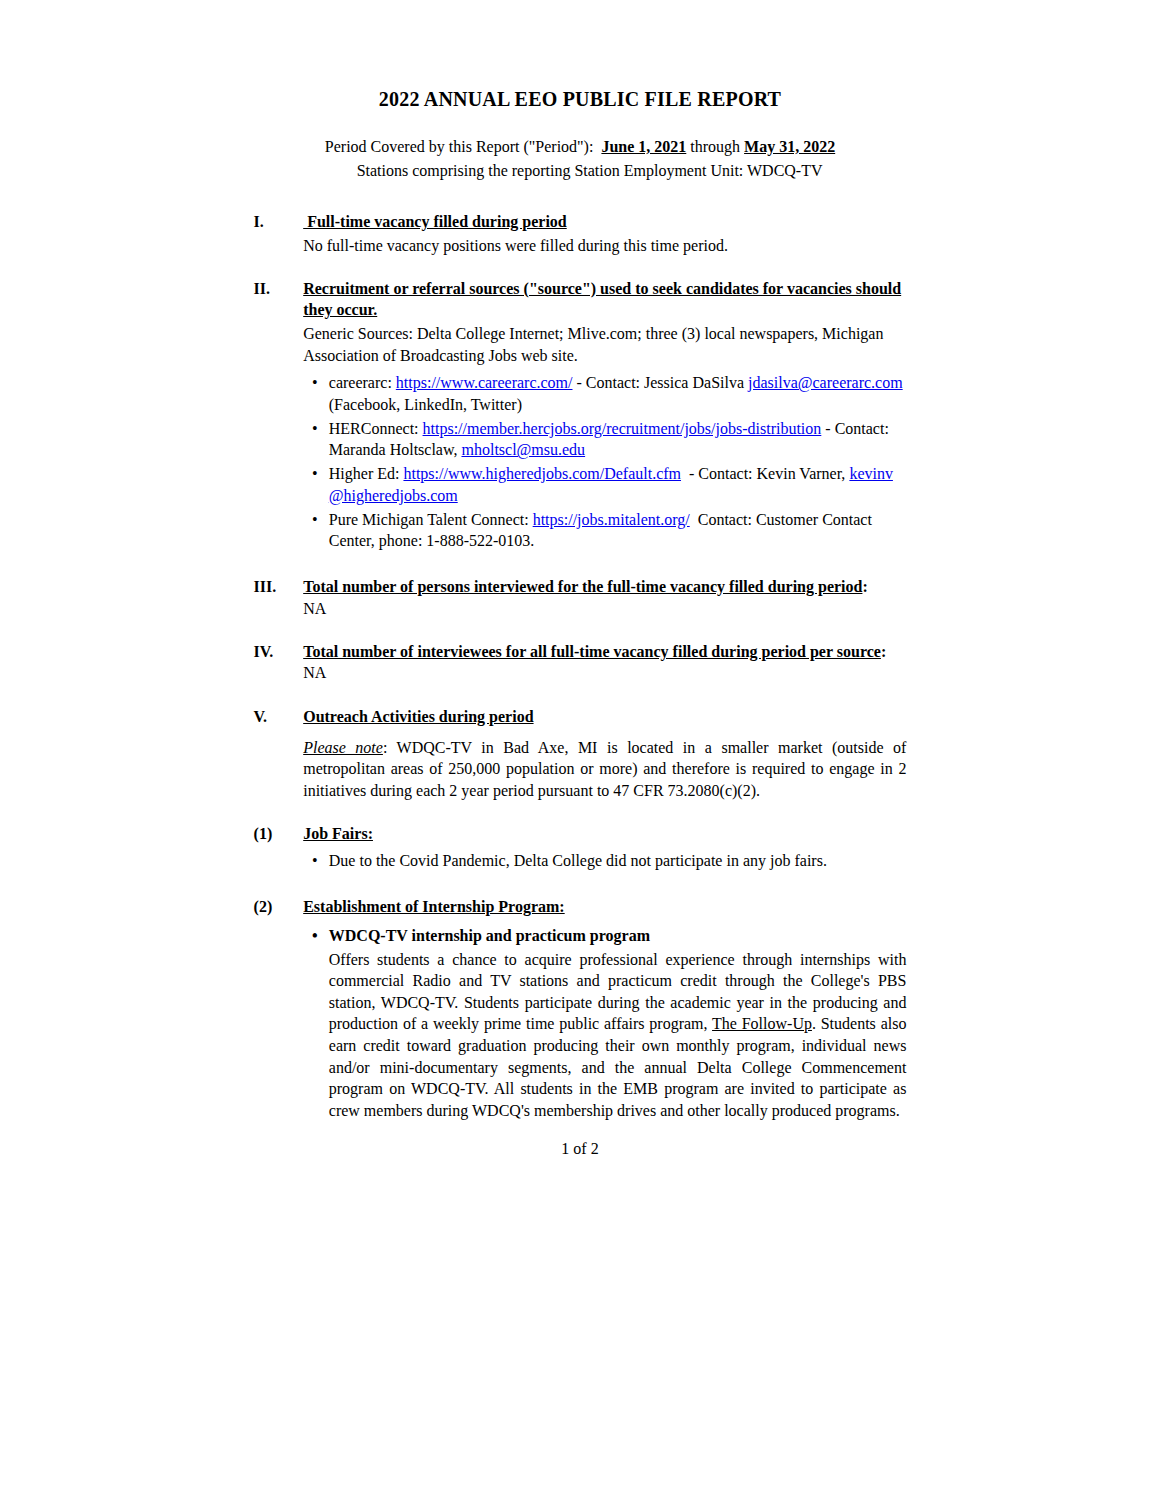2022 ANNUAL EEO PUBLIC FILE REPORT
Period Covered by this Report ("Period"): June 1, 2021 through May 31, 2022 Stations comprising the reporting Station Employment Unit: WDCQ-TV
I.
Full-time vacancy filled during period
No full-time vacancy positions were filled during this time period.
II.
Recruitment or referral sources ("source") used to seek candidates for vacancies should they occur.
Generic Sources: Delta College Internet; Mlive.com; three (3) local newspapers, Michigan Association of Broadcasting Jobs web site.
careerarc: https://www.careerarc.com/ - Contact: Jessica DaSilva jdasilva@careerarc.com (Facebook, LinkedIn, Twitter)
HERConnect: https://member.hercjobs.org/recruitment/jobs/jobs-distribution - Contact: Maranda Holtsclaw, mholtscl@msu.edu
Higher Ed: https://www.higheredjobs.com/Default.cfm - Contact: Kevin Varner, kevinv@higheredjobs.com
Pure Michigan Talent Connect: https://jobs.mitalent.org/ Contact: Customer Contact Center, phone: 1-888-522-0103.
III.
Total number of persons interviewed for the full-time vacancy filled during period:
NA
IV.
Total number of interviewees for all full-time vacancy filled during period per source:
NA
V.
Outreach Activities during period
Please note: WDQC-TV in Bad Axe, MI is located in a smaller market (outside of metropolitan areas of 250,000 population or more) and therefore is required to engage in 2 initiatives during each 2 year period pursuant to 47 CFR 73.2080(c)(2).
(1)
Job Fairs:
Due to the Covid Pandemic, Delta College did not participate in any job fairs.
(2)
Establishment of Internship Program:
WDCQ-TV internship and practicum program Offers students a chance to acquire professional experience through internships with commercial Radio and TV stations and practicum credit through the College's PBS station, WDCQ-TV. Students participate during the academic year in the producing and production of a weekly prime time public affairs program, The Follow-Up. Students also earn credit toward graduation producing their own monthly program, individual news and/or mini-documentary segments, and the annual Delta College Commencement program on WDCQ-TV. All students in the EMB program are invited to participate as crew members during WDCQ's membership drives and other locally produced programs.
1 of 2